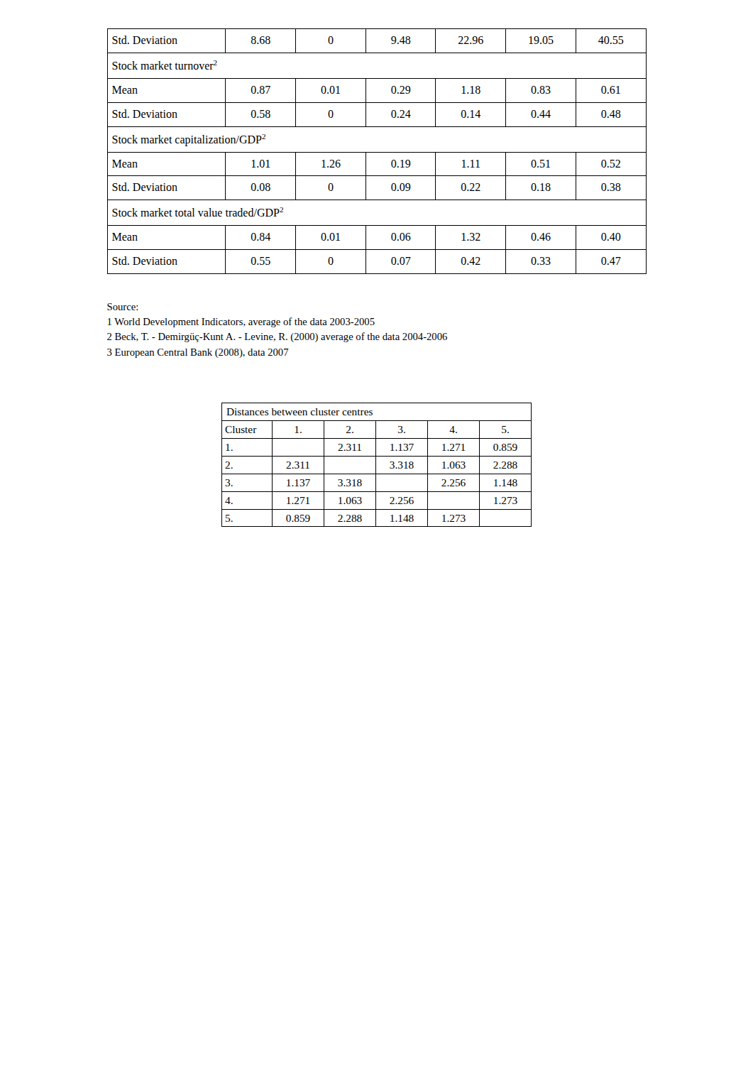| Std. Deviation | 8.68 | 0 | 9.48 | 22.96 | 19.05 | 40.55 |
| Stock market turnover 2 |
| Mean | 0.87 | 0.01 | 0.29 | 1.18 | 0.83 | 0.61 |
| Std. Deviation | 0.58 | 0 | 0.24 | 0.14 | 0.44 | 0.48 |
| Stock market capitalization/GDP 2 |
| Mean | 1.01 | 1.26 | 0.19 | 1.11 | 0.51 | 0.52 |
| Std. Deviation | 0.08 | 0 | 0.09 | 0.22 | 0.18 | 0.38 |
| Stock market total value traded/GDP 2 |
| Mean | 0.84 | 0.01 | 0.06 | 1.32 | 0.46 | 0.40 |
| Std. Deviation | 0.55 | 0 | 0.07 | 0.42 | 0.33 | 0.47 |
Source:
1 World Development Indicators, average of the data 2003-2005
2 Beck, T. - Demirgüç-Kunt A. - Levine, R. (2000) average of the data 2004-2006
3 European Central Bank (2008), data 2007
Distances between cluster centres
| Cluster | 1. | 2. | 3. | 4. | 5. |
| --- | --- | --- | --- | --- | --- |
| 1. | | 2.311 | 1.137 | 1.271 | 0.859 |
| 2. | 2.311 | | 3.318 | 1.063 | 2.288 |
| 3. | 1.137 | 3.318 | | 2.256 | 1.148 |
| 4. | 1.271 | 1.063 | 2.256 | | 1.273 |
| 5. | 0.859 | 2.288 | 1.148 | 1.273 | |